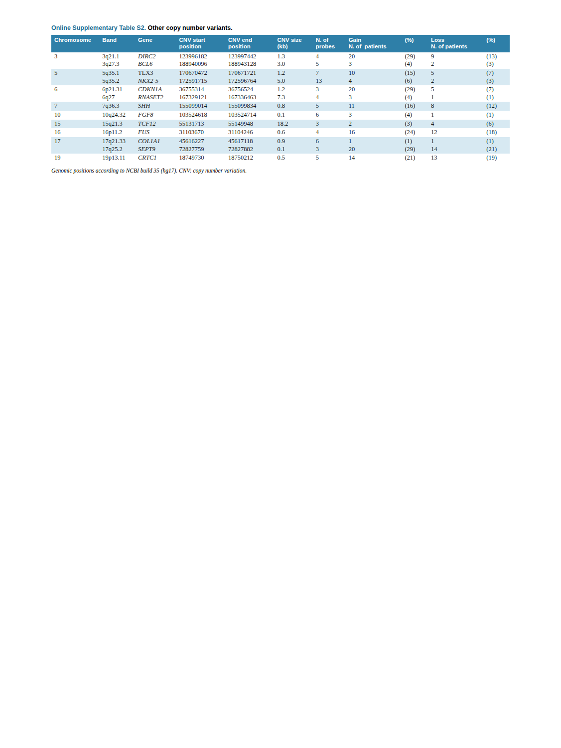Online Supplementary Table S2. Other copy number variants.
| Chromosome | Band | Gene | CNV start position | CNV end position | CNV size (kb) | N. of probes | Gain N. of patients | (%) | Loss N. of patients | (%) |
| --- | --- | --- | --- | --- | --- | --- | --- | --- | --- | --- |
| 3 | 3q21.1 3q27.3 | DIRC2 BCL6 | 123996182 188940096 | 123997442 188943128 | 1.3 3.0 | 4 5 | 20 3 | (29) (4) | 9 2 | (13) (3) |
| 5 | 5q35.1 5q35.2 | TLX3 NKX2-5 | 170670472 172591715 | 170671721 172596764 | 1.2 5.0 | 7 13 | 10 4 | (15) (6) | 5 2 | (7) (3) |
| 6 | 6p21.31 6q27 | CDKN1A RNASET2 | 36755314 167329121 | 36756524 167336463 | 1.2 7.3 | 3 4 | 20 3 | (29) (4) | 5 1 | (7) (1) |
| 7 | 7q36.3 | SHH | 155099014 | 155099834 | 0.8 | 5 | 11 | (16) | 8 | (12) |
| 10 | 10q24.32 | FGF8 | 103524618 | 103524714 | 0.1 | 6 | 3 | (4) | 1 | (1) |
| 15 | 15q21.3 | TCF12 | 55131713 | 55149948 | 18.2 | 3 | 2 | (3) | 4 | (6) |
| 16 | 16p11.2 | FUS | 31103670 | 31104246 | 0.6 | 4 | 16 | (24) | 12 | (18) |
| 17 | 17q21.33 17q25.2 | COL1A1 SEPT9 | 45616227 72827759 | 45617118 72827882 | 0.9 0.1 | 6 3 | 1 20 | (1) (29) | 1 14 | (1) (21) |
| 19 | 19p13.11 | CRTC1 | 18749730 | 18750212 | 0.5 | 5 | 14 | (21) | 13 | (19) |
Genomic positions according to NCBI build 35 (hg17). CNV: copy number variation.